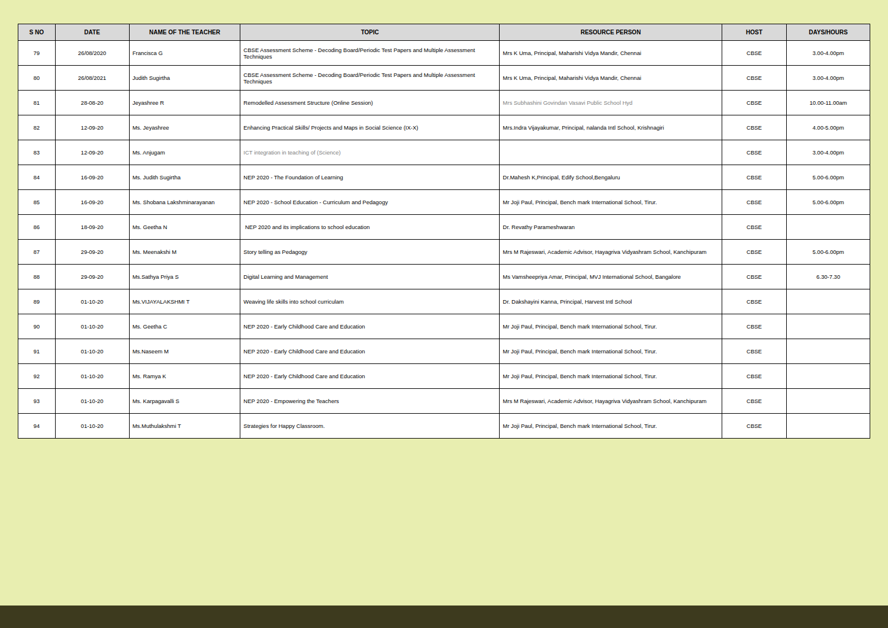| S NO | DATE | NAME OF THE TEACHER | TOPIC | RESOURCE PERSON | HOST | DAYS/HOURS |
| --- | --- | --- | --- | --- | --- | --- |
| 79 | 26/08/2020 | Francisca G | CBSE Assessment Scheme - Decoding Board/Periodic Test Papers and Multiple Assessment Techniques | Mrs K Uma, Principal, Maharishi Vidya Mandir, Chennai | CBSE | 3.00-4.00pm |
| 80 | 26/08/2021 | Judith Sugirtha | CBSE Assessment Scheme - Decoding Board/Periodic Test Papers and Multiple Assessment Techniques | Mrs K Uma, Principal, Maharishi Vidya Mandir, Chennai | CBSE | 3.00-4.00pm |
| 81 | 28-08-20 | Jeyashree R | Remodelled Assessment Structure (Online Session) | Mrs Subhashini Govindan Vasavi Public School Hyd | CBSE | 10.00-11.00am |
| 82 | 12-09-20 | Ms. Jeyashree | Enhancing Practical Skills/ Projects and Maps in Social Science (IX-X) | Mrs.Indra Vijayakumar, Principal, nalanda Intl School, Krishnagiri | CBSE | 4.00-5.00pm |
| 83 | 12-09-20 | Ms. Anjugam | ICT integration in teaching of (Science) | | CBSE | 3.00-4.00pm |
| 84 | 16-09-20 | Ms. Judith Sugirtha | NEP 2020 - The Foundation of Learning | Dr.Mahesh K,Principal, Edify School,Bengaluru | CBSE | 5.00-6.00pm |
| 85 | 16-09-20 | Ms. Shobana Lakshminarayanan | NEP 2020 - School Education - Curriculum and Pedagogy | Mr Joji Paul, Principal, Bench mark International School, Tirur. | CBSE | 5.00-6.00pm |
| 86 | 18-09-20 | Ms. Geetha N | NEP 2020 and its implications to school education | Dr. Revathy Parameshwaran | CBSE | |
| 87 | 29-09-20 | Ms. Meenakshi M | Story telling as Pedagogy | Mrs M Rajeswari, Academic Advisor, Hayagriva Vidyashram School, Kanchipuram | CBSE | 5.00-6.00pm |
| 88 | 29-09-20 | Ms.Sathya Priya S | Digital Learning and Management | Ms Vamsheepriya Amar, Principal, MVJ International School, Bangalore | CBSE | 6.30-7.30 |
| 89 | 01-10-20 | Ms.VIJAYALAKSHMI T | Weaving life skills into school curriculam | Dr. Dakshayini Kanna, Principal, Harvest Intl School | CBSE | |
| 90 | 01-10-20 | Ms. Geetha C | NEP 2020 - Early Childhood Care and Education | Mr Joji Paul, Principal, Bench mark International School, Tirur. | CBSE | |
| 91 | 01-10-20 | Ms.Naseem M | NEP 2020 - Early Childhood Care and Education | Mr Joji Paul, Principal, Bench mark International School, Tirur. | CBSE | |
| 92 | 01-10-20 | Ms. Ramya K | NEP 2020 - Early Childhood Care and Education | Mr Joji Paul, Principal, Bench mark International School, Tirur. | CBSE | |
| 93 | 01-10-20 | Ms. Karpagavalli S | NEP 2020 - Empowering the Teachers | Mrs M Rajeswari, Academic Advisor, Hayagriva Vidyashram School, Kanchipuram | CBSE | |
| 94 | 01-10-20 | Ms.Muthulakshmi T | Strategies for Happy Classroom. | Mr Joji Paul, Principal, Bench mark International School, Tirur. | CBSE | |